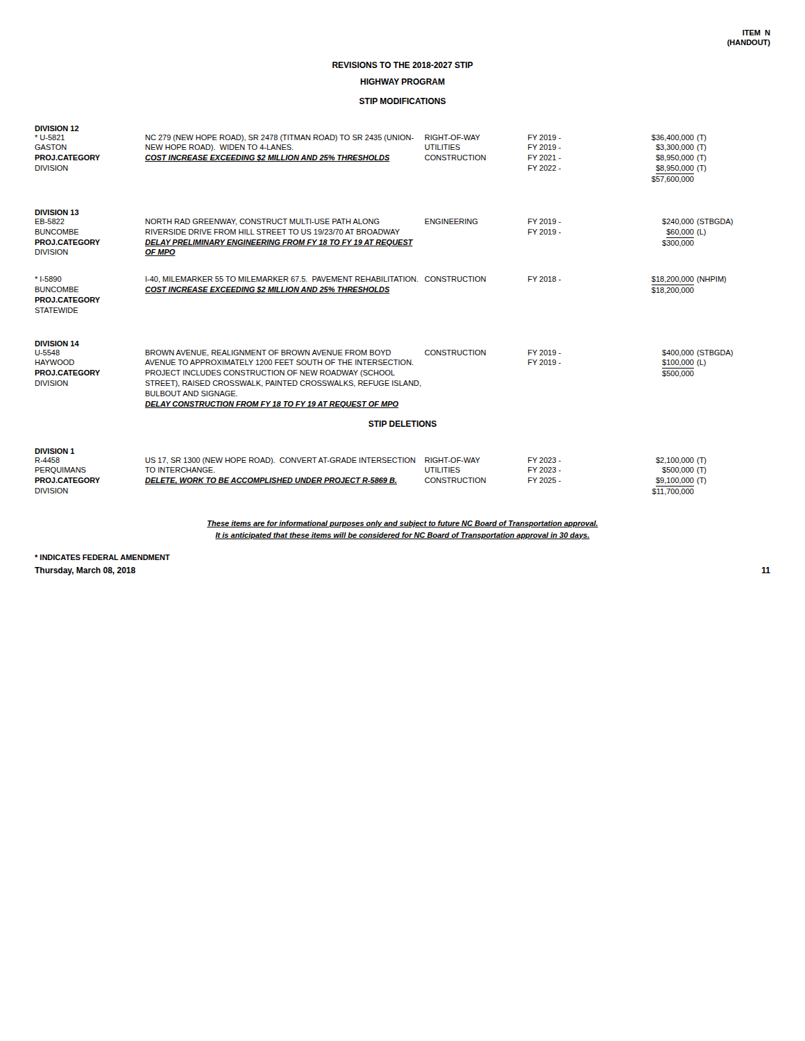ITEM N
(HANDOUT)
REVISIONS TO THE 2018-2027 STIP
HIGHWAY PROGRAM
STIP MODIFICATIONS
DIVISION 12
| * U-5821 GASTON PROJ.CATEGORY DIVISION | NC 279 (NEW HOPE ROAD), SR 2478 (TITMAN ROAD) TO SR 2435 (UNION-NEW HOPE ROAD). WIDEN TO 4-LANES. COST INCREASE EXCEEDING $2 MILLION AND 25% THRESHOLDS | RIGHT-OF-WAY UTILITIES CONSTRUCTION | FY 2019 - FY 2019 - FY 2021 - FY 2022 - | $36,400,000 $3,300,000 $8,950,000 $8,950,000 $57,600,000 | (T) (T) (T) (T) |
DIVISION 13
| EB-5822 BUNCOMBE PROJ.CATEGORY DIVISION | NORTH RAD GREENWAY, CONSTRUCT MULTI-USE PATH ALONG RIVERSIDE DRIVE FROM HILL STREET TO US 19/23/70 AT BROADWAY DELAY PRELIMINARY ENGINEERING FROM FY 18 TO FY 19 AT REQUEST OF MPO | ENGINEERING | FY 2019 - FY 2019 - | $240,000 $60,000 $300,000 | (STBGDA) (L) |
| * I-5890 BUNCOMBE PROJ.CATEGORY STATEWIDE | I-40, MILEMARKER 55 TO MILEMARKER 67.5. PAVEMENT REHABILITATION. COST INCREASE EXCEEDING $2 MILLION AND 25% THRESHOLDS | CONSTRUCTION | FY 2018 - | $18,200,000 $18,200,000 | (NHPIM) |
DIVISION 14
| U-5548 HAYWOOD PROJ.CATEGORY DIVISION | BROWN AVENUE, REALIGNMENT OF BROWN AVENUE FROM BOYD AVENUE TO APPROXIMATELY 1200 FEET SOUTH OF THE INTERSECTION. PROJECT INCLUDES CONSTRUCTION OF NEW ROADWAY (SCHOOL STREET), RAISED CROSSWALK, PAINTED CROSSWALKS, REFUGE ISLAND, BULBOUT AND SIGNAGE. DELAY CONSTRUCTION FROM FY 18 TO FY 19 AT REQUEST OF MPO | CONSTRUCTION | FY 2019 - FY 2019 - | $400,000 $100,000 $500,000 | (STBGDA) (L) |
STIP DELETIONS
DIVISION 1
| R-4458 PERQUIMANS PROJ.CATEGORY DIVISION | US 17, SR 1300 (NEW HOPE ROAD). CONVERT AT-GRADE INTERSECTION TO INTERCHANGE. DELETE, WORK TO BE ACCOMPLISHED UNDER PROJECT R-5869 B. | RIGHT-OF-WAY UTILITIES CONSTRUCTION | FY 2023 - FY 2023 - FY 2025 - | $2,100,000 $500,000 $9,100,000 $11,700,000 | (T) (T) (T) |
These items are for informational purposes only and subject to future NC Board of Transportation approval.
It is anticipated that these items will be considered for NC Board of Transportation approval in 30 days.
* INDICATES FEDERAL AMENDMENT
Thursday, March 08, 2018 11